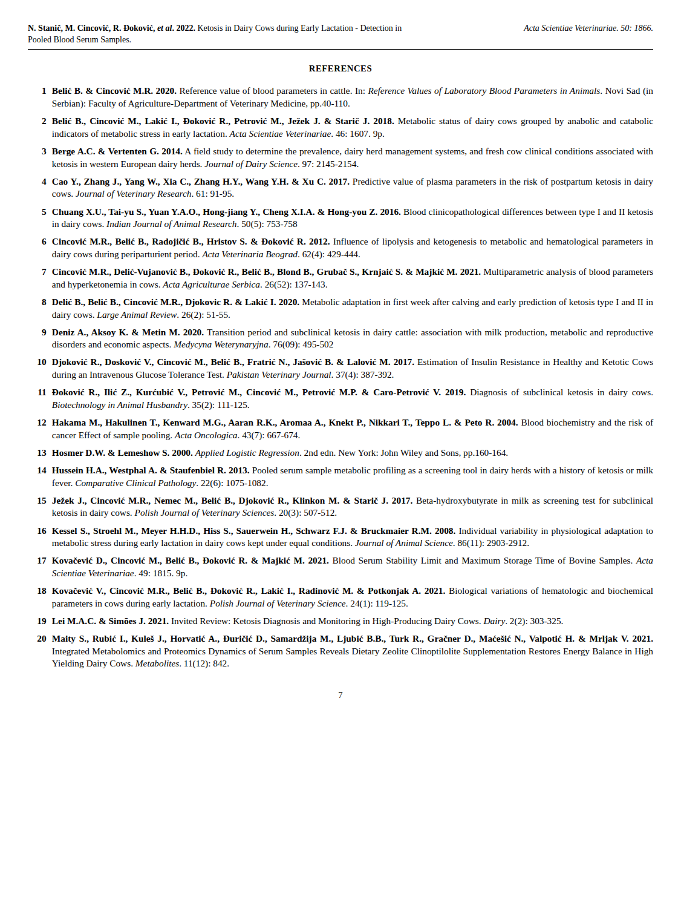N. Stanič, M. Cincović, R. Đoković, et al. 2022. Ketosis in Dairy Cows during Early Lactation - Detection in Pooled Blood Serum Samples.
Acta Scientiae Veterinariae. 50: 1866.
REFERENCES
Belić B. & Cincović M.R. 2020. Reference value of blood parameters in cattle. In: Reference Values of Laboratory Blood Parameters in Animals. Novi Sad (in Serbian): Faculty of Agriculture-Department of Veterinary Medicine, pp.40-110.
Belić B., Cincović M., Lakić I., Đoković R., Petrović M., Ježek J. & Starič J. 2018. Metabolic status of dairy cows grouped by anabolic and catabolic indicators of metabolic stress in early lactation. Acta Scientiae Veterinariae. 46: 1607. 9p.
Berge A.C. & Vertenten G. 2014. A field study to determine the prevalence, dairy herd management systems, and fresh cow clinical conditions associated with ketosis in western European dairy herds. Journal of Dairy Science. 97: 2145-2154.
Cao Y., Zhang J., Yang W., Xia C., Zhang H.Y., Wang Y.H. & Xu C. 2017. Predictive value of plasma parameters in the risk of postpartum ketosis in dairy cows. Journal of Veterinary Research. 61: 91-95.
Chuang X.U., Tai-yu S., Yuan Y.A.O., Hong-jiang Y., Cheng X.I.A. & Hong-you Z. 2016. Blood clinicopathological differences between type I and II ketosis in dairy cows. Indian Journal of Animal Research. 50(5): 753-758
Cincović M.R., Belić B., Radojičić B., Hristov S. & Đoković R. 2012. Influence of lipolysis and ketogenesis to metabolic and hematological parameters in dairy cows during periparturient period. Acta Veterinaria Beograd. 62(4): 429-444.
Cincović M.R., Delić-Vujanović B., Đoković R., Belić B., Blond B., Grubač S., Krnjaić S. & Majkić M. 2021. Multiparametric analysis of blood parameters and hyperketonemia in cows. Acta Agriculturae Serbica. 26(52): 137-143.
Delić B., Belić B., Cincović M.R., Djokovic R. & Lakić I. 2020. Metabolic adaptation in first week after calving and early prediction of ketosis type I and II in dairy cows. Large Animal Review. 26(2): 51-55.
Deniz A., Aksoy K. & Metin M. 2020. Transition period and subclinical ketosis in dairy cattle: association with milk production, metabolic and reproductive disorders and economic aspects. Medycyna Weterynaryjna. 76(09): 495-502
Djoković R., Dosković V., Cincović M., Belić B., Fratrić N., Jašović B. & Lalović M. 2017. Estimation of Insulin Resistance in Healthy and Ketotic Cows during an Intravenous Glucose Tolerance Test. Pakistan Veterinary Journal. 37(4): 387-392.
Đoković R., Ilić Z., Kurćubić V., Petrović M., Cincović M., Petrović M.P. & Caro-Petrović V. 2019. Diagnosis of subclinical ketosis in dairy cows. Biotechnology in Animal Husbandry. 35(2): 111-125.
Hakama M., Hakulinen T., Kenward M.G., Aaran R.K., Aromaa A., Knekt P., Nikkari T., Teppo L. & Peto R. 2004. Blood biochemistry and the risk of cancer Effect of sample pooling. Acta Oncologica. 43(7): 667-674.
Hosmer D.W. & Lemeshow S. 2000. Applied Logistic Regression. 2nd edn. New York: John Wiley and Sons, pp.160-164.
Hussein H.A., Westphal A. & Staufenbiel R. 2013. Pooled serum sample metabolic profiling as a screening tool in dairy herds with a history of ketosis or milk fever. Comparative Clinical Pathology. 22(6): 1075-1082.
Ježek J., Cincović M.R., Nemec M., Belić B., Djoković R., Klinkon M. & Starič J. 2017. Beta-hydroxybutyrate in milk as screening test for subclinical ketosis in dairy cows. Polish Journal of Veterinary Sciences. 20(3): 507-512.
Kessel S., Stroehl M., Meyer H.H.D., Hiss S., Sauerwein H., Schwarz F.J. & Bruckmaier R.M. 2008. Individual variability in physiological adaptation to metabolic stress during early lactation in dairy cows kept under equal conditions. Journal of Animal Science. 86(11): 2903-2912.
Kovačević D., Cincović M., Belić B., Đoković R. & Majkić M. 2021. Blood Serum Stability Limit and Maximum Storage Time of Bovine Samples. Acta Scientiae Veterinariae. 49: 1815. 9p.
Kovačević V., Cincović M.R., Belić B., Đoković R., Lakić I., Radinović M. & Potkonjak A. 2021. Biological variations of hematologic and biochemical parameters in cows during early lactation. Polish Journal of Veterinary Science. 24(1): 119-125.
Lei M.A.C. & Simões J. 2021. Invited Review: Ketosis Diagnosis and Monitoring in High-Producing Dairy Cows. Dairy. 2(2): 303-325.
Maity S., Rubić I., Kuleš J., Horvatić A., Đuričić D., Samardžija M., Ljubić B.B., Turk R., Gračner D., Maćešić N., Valpotić H. & Mrljak V. 2021. Integrated Metabolomics and Proteomics Dynamics of Serum Samples Reveals Dietary Zeolite Clinoptilolite Supplementation Restores Energy Balance in High Yielding Dairy Cows. Metabolites. 11(12): 842.
7